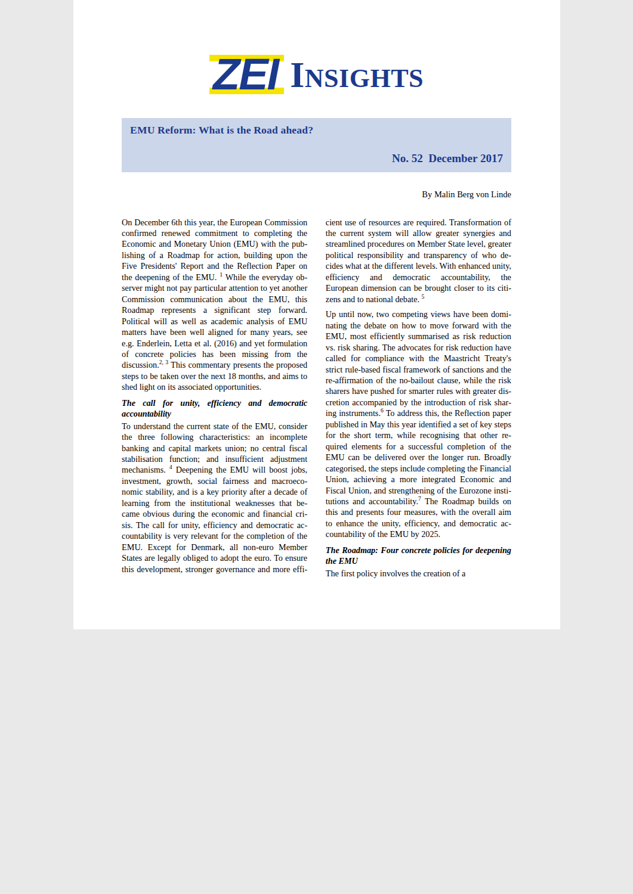ZEI INSIGHTS
EMU Reform: What is the Road ahead?
No. 52 December 2017
By Malin Berg von Linde
On December 6th this year, the European Commission confirmed renewed commitment to completing the Economic and Monetary Union (EMU) with the publishing of a Roadmap for action, building upon the Five Presidents' Report and the Reflection Paper on the deepening of the EMU. 1 While the everyday observer might not pay particular attention to yet another Commission communication about the EMU, this Roadmap represents a significant step forward. Political will as well as academic analysis of EMU matters have been well aligned for many years, see e.g. Enderlein, Letta et al. (2016) and yet formulation of concrete policies has been missing from the discussion.2, 3 This commentary presents the proposed steps to be taken over the next 18 months, and aims to shed light on its associated opportunities.
The call for unity, efficiency and democratic accountability
To understand the current state of the EMU, consider the three following characteristics: an incomplete banking and capital markets union; no central fiscal stabilisation function; and insufficient adjustment mechanisms. 4 Deepening the EMU will boost jobs, investment, growth, social fairness and macroeconomic stability, and is a key priority after a decade of learning from the institutional weaknesses that became obvious during the economic and financial crisis. The call for unity, efficiency and democratic accountability is very relevant for the completion of the EMU. Except for Denmark, all non-euro Member States are legally obliged to adopt the euro. To ensure this development, stronger governance and more efficient use of resources are required. Transformation of the current system will allow greater synergies and streamlined procedures on Member State level, greater political responsibility and transparency of who decides what at the different levels. With enhanced unity, efficiency and democratic accountability, the European dimension can be brought closer to its citizens and to national debate. 5
Up until now, two competing views have been dominating the debate on how to move forward with the EMU, most efficiently summarised as risk reduction vs. risk sharing. The advocates for risk reduction have called for compliance with the Maastricht Treaty's strict rule-based fiscal framework of sanctions and the re-affirmation of the no-bailout clause, while the risk sharers have pushed for smarter rules with greater discretion accompanied by the introduction of risk sharing instruments.6 To address this, the Reflection paper published in May this year identified a set of key steps for the short term, while recognising that other required elements for a successful completion of the EMU can be delivered over the longer run. Broadly categorised, the steps include completing the Financial Union, achieving a more integrated Economic and Fiscal Union, and strengthening of the Eurozone institutions and accountability.7 The Roadmap builds on this and presents four measures, with the overall aim to enhance the unity, efficiency, and democratic accountability of the EMU by 2025.
The Roadmap: Four concrete policies for deepening the EMU
The first policy involves the creation of a